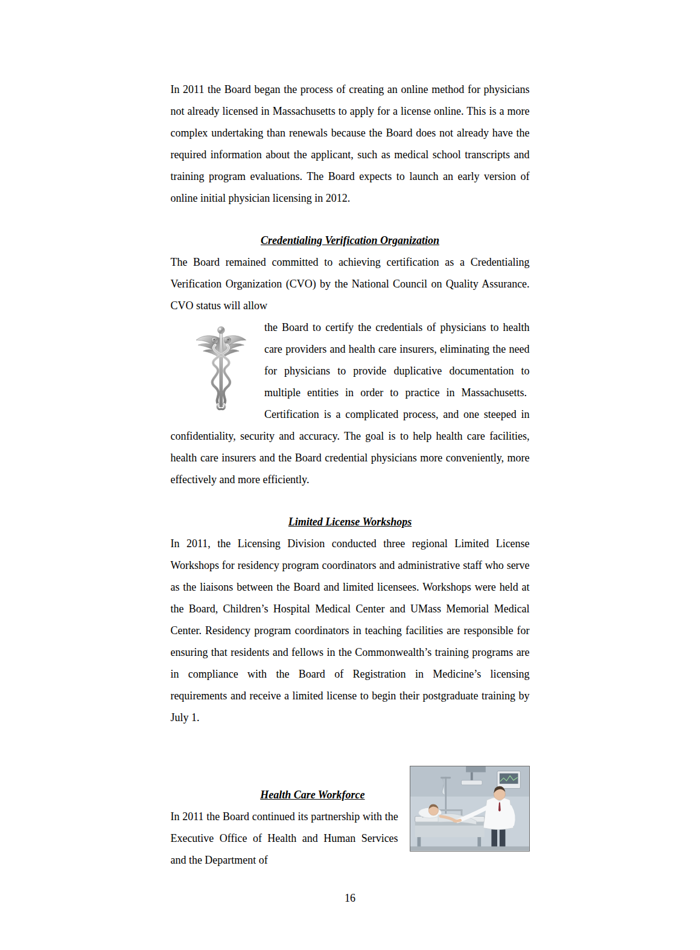In 2011 the Board began the process of creating an online method for physicians not already licensed in Massachusetts to apply for a license online. This is a more complex undertaking than renewals because the Board does not already have the required information about the applicant, such as medical school transcripts and training program evaluations. The Board expects to launch an early version of online initial physician licensing in 2012.
Credentialing Verification Organization
The Board remained committed to achieving certification as a Credentialing Verification Organization (CVO) by the National Council on Quality Assurance. CVO status will allow
the Board to certify the credentials of physicians to health care providers and health care insurers, eliminating the need for physicians to provide duplicative documentation to multiple entities in order to practice in Massachusetts. Certification is a complicated process, and one steeped in confidentiality, security and accuracy. The goal is to help health care facilities, health care insurers and the Board credential physicians more conveniently, more effectively and more efficiently.
Limited License Workshops
In 2011, the Licensing Division conducted three regional Limited License Workshops for residency program coordinators and administrative staff who serve as the liaisons between the Board and limited licensees. Workshops were held at the Board, Children’s Hospital Medical Center and UMass Memorial Medical Center. Residency program coordinators in teaching facilities are responsible for ensuring that residents and fellows in the Commonwealth’s training programs are in compliance with the Board of Registration in Medicine’s licensing requirements and receive a limited license to begin their postgraduate training by July 1.
Health Care Workforce
In 2011 the Board continued its partnership with the Executive Office of Health and Human Services and the Department of
16